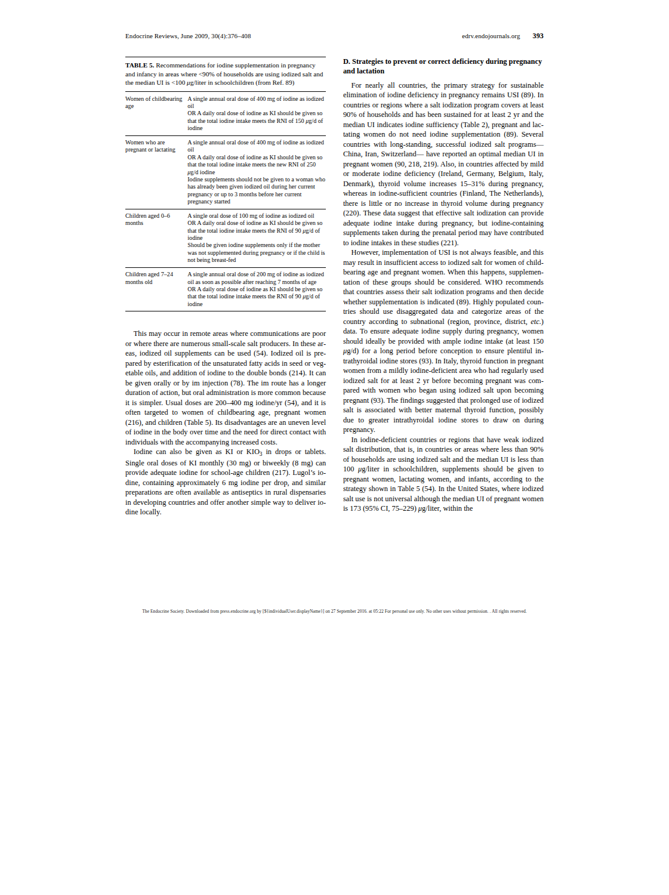Endocrine Reviews, June 2009, 30(4):376–408
edrv.endojournals.org393
TABLE 5. Recommendations for iodine supplementation in pregnancy and infancy in areas where <90% of households are using iodized salt and the median UI is <100 μg/liter in schoolchildren (from Ref. 89)
| Women of childbearing age | A single annual oral dose of 400 mg of iodine as iodized oil OR A daily oral dose of iodine as KI should be given so that the total iodine intake meets the RNI of 150 μ g/d of iodine |
| Women who are pregnant or lactating | A single annual oral dose of 400 mg of iodine as iodized oil OR A daily oral dose of iodine as KI should be given so that the total iodine intake meets the new RNI of 250 μ g/d iodine Iodine supplements should not be given to a woman who has already been given iodized oil during her current pregnancy or up to 3 months before her current pregnancy started |
| Children aged 0–6 months | A single oral dose of 100 mg of iodine as iodized oil OR A daily oral dose of iodine as KI should be given so that the total iodine intake meets the RNI of 90 μ g/d of iodine Should be given iodine supplements only if the mother was not supplemented during pregnancy or if the child is not being breast-fed |
| Children aged 7–24 months old | A single annual oral dose of 200 mg of iodine as iodized oil as soon as possible after reaching 7 months of age OR A daily oral dose of iodine as KI should be given so that the total iodine intake meets the RNI of 90 μ g/d of iodine |
This may occur in remote areas where communications are poor or where there are numerous small-scale salt producers. In these areas, iodized oil supplements can be used (54). Iodized oil is prepared by esterification of the unsaturated fatty acids in seed or vegetable oils, and addition of iodine to the double bonds (214). It can be given orally or by im injection (78). The im route has a longer duration of action, but oral administration is more common because it is simpler. Usual doses are 200–400 mg iodine/yr (54), and it is often targeted to women of childbearing age, pregnant women (216), and children (Table 5). Its disadvantages are an uneven level of iodine in the body over time and the need for direct contact with individuals with the accompanying increased costs.
Iodine can also be given as KI or KIO3 in drops or tablets. Single oral doses of KI monthly (30 mg) or biweekly (8 mg) can provide adequate iodine for school-age children (217). Lugol’s iodine, containing approximately 6 mg iodine per drop, and similar preparations are often available as antiseptics in rural dispensaries in developing countries and offer another simple way to deliver iodine locally.
D. Strategies to prevent or correct deficiency during pregnancy and lactation
For nearly all countries, the primary strategy for sustainable elimination of iodine deficiency in pregnancy remains USI (89). In countries or regions where a salt iodization program covers at least 90% of households and has been sustained for at least 2 yr and the median UI indicates iodine sufficiency (Table 2), pregnant and lactating women do not need iodine supplementation (89). Several countries with long-standing, successful iodized salt programs—China, Iran, Switzerland— have reported an optimal median UI in pregnant women (90, 218, 219). Also, in countries affected by mild or moderate iodine deficiency (Ireland, Germany, Belgium, Italy, Denmark), thyroid volume increases 15–31% during pregnancy, whereas in iodine-sufficient countries (Finland, The Netherlands), there is little or no increase in thyroid volume during pregnancy (220). These data suggest that effective salt iodization can provide adequate iodine intake during pregnancy, but iodine-containing supplements taken during the prenatal period may have contributed to iodine intakes in these studies (221).
However, implementation of USI is not always feasible, and this may result in insufficient access to iodized salt for women of childbearing age and pregnant women. When this happens, supplementation of these groups should be considered. WHO recommends that countries assess their salt iodization programs and then decide whether supplementation is indicated (89). Highly populated countries should use disaggregated data and categorize areas of the country according to subnational (region, province, district, etc.) data. To ensure adequate iodine supply during pregnancy, women should ideally be provided with ample iodine intake (at least 150 μg/d) for a long period before conception to ensure plentiful intrathyroidal iodine stores (93). In Italy, thyroid function in pregnant women from a mildly iodine-deficient area who had regularly used iodized salt for at least 2 yr before becoming pregnant was compared with women who began using iodized salt upon becoming pregnant (93). The findings suggested that prolonged use of iodized salt is associated with better maternal thyroid function, possibly due to greater intrathyroidal iodine stores to draw on during pregnancy.
In iodine-deficient countries or regions that have weak iodized salt distribution, that is, in countries or areas where less than 90% of households are using iodized salt and the median UI is less than 100 μg/liter in schoolchildren, supplements should be given to pregnant women, lactating women, and infants, according to the strategy shown in Table 5 (54). In the United States, where iodized salt use is not universal although the median UI of pregnant women is 173 (95% CI, 75–229) μg/liter, within the
The Endocrine Society. Downloaded from press.endocrine.org by [${individualUser.displayName}] on 27 September 2016. at 05:22 For personal use only. No other uses without permission. . All rights reserved.